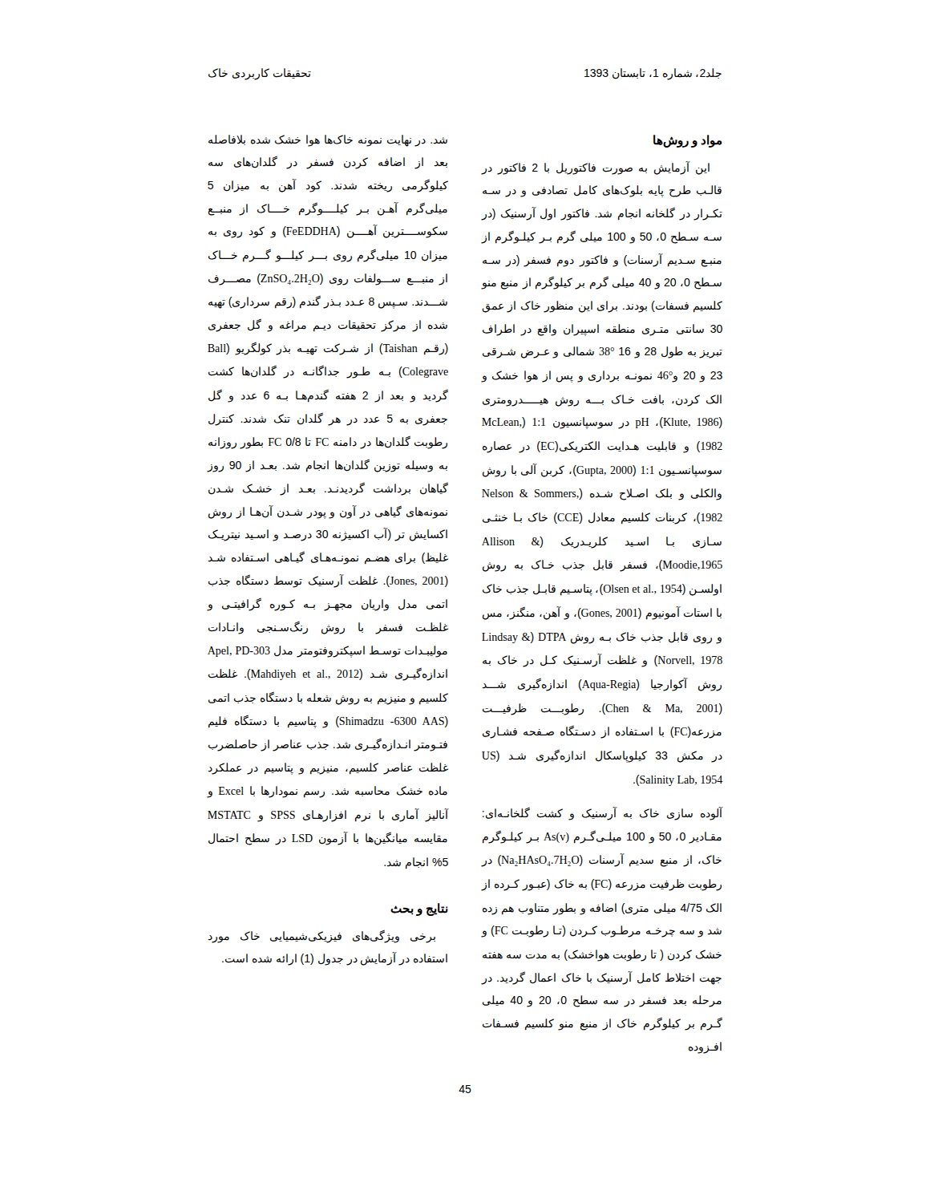جلد2، شماره 1، تابستان 1393
تحقیقات کاربردی خاک
مواد و روش‌ها
این آزمایش به صورت فاکتوریل با 2 فاکتور در قالـب طرح پایه بلوک‌های کامل تصادفی و در سـه تکـرار در گلخانه انجام شد. فاکتور اول آرسنیک (در سـه سـطح 0، 50 و 100 میلی گرم بـر کیلـوگرم از منبـع سـدیم آرسنات) و فاکتور دوم فسفر (در سـه سـطح 0، 20 و 40 میلی گرم بر کیلوگرم از منبع منو کلسیم فسفات) بودند. برای این منظور خاک از عمق 30 سانتی متـری منطقه اسپیران واقع در اطراف تبریز به طول 28 و 16 38° شمالی و عـرض شـرقی 23 و 20 و46° نمونـه برداری و پس از هوا خشک و الک کردن، بافت خـاک بـــه روش هیـــــدرومتری (Klute, 1986)، pH در سوسپانسیون 1:1 (McLean, 1982) و قابلیت هـدایت الکتریکی(EC) در عصاره سوسپانسـیون 1:1 (Gupta, 2000)، کربن آلی با روش والکلی و بلک اصـلاح شـده (Nelson & Sommers, 1982)، کربنات کلسیم معادل (CCE) خاک بـا خنثـی سـازی بـا اسـید کلریـدریک (Allison & Moodie,1965)، فسفر قابل جذب خـاک به روش اولسـن (Olsen et al., 1954)، پتاسـیم قابـل جذب خاک با استات آمونیوم (Gones, 2001)، و آهن، منگنز، مس و روی قابل جذب خاک بـه روش DTPA (Lindsay & Norvell, 1978) و غلظت آرسـنیک کـل در خاک به روش آکوارجیا (Aqua-Regia) اندازه‌گیری شـــد (Chen & Ma, 2001). رطوبـــت ظرفیـــت مزرعه(FC) با اسـتفاده از دسـتگاه صـفحه فشـاری در مکش 33 کیلوپاسکال اندازه‌گیری شـد (US Salinity Lab, 1954).
آلوده سازی خاک به آرسنیک و کشت گلخانـه‌ای: مقـادیر 0، 50 و 100 میلـی‌گـرم As(v) بـر کیلـوگرم خاک، از منبع سدیم آرسنات (Na₂HAsO₄.7H₂O) در رطوبت ظرفیت مزرعه (FC) به خاک (عبـور کـرده از الک 4/75 میلی متری) اضافه و بطور متناوب هم زده شد و سه چرخـه مرطـوب کـردن (تـا رطوبـت FC) و خشک کردن ( تا رطوبت هواخشک) به مدت سه هفته جهت اختلاط کامل آرسنیک با خاک اعمال گردید. در مرحله بعد فسفر در سه سطح 0، 20 و 40 میلی گـرم بر کیلوگرم خاک از منبع منو کلسیم فسـفات افـزوده
شد. در نهایت نمونه خاک‌ها هوا خشک شده بلافاصله بعد از اضافه کردن فسفر در گلدان‌های سه کیلوگرمی ریخته شدند. کود آهن به میزان 5 میلی‌گرم آهـن بـر کیلــــوگرم خــــاک از منبــع سکوســــترین آهــــن (FeEDDHA) و کود روی به میزان 10 میلی‌گرم روی بـــر کیلـــو گـــرم خـــاک از منبـــع ســـولفات روی (ZnSO₄.2H₂O) مصـــرف شـــدند. سـپس 8 عـدد بـذر گندم (رقم سرداری) تهیه شده از مرکز تحقیقات دیـم مراغه و گل جعفری (رقـم Taishan) از شـرکت تهیـه بذر کولگریو (Ball Colegrave) بـه طـور جداگانـه در گلدان‌ها کشت گردید و بعد از 2 هفته گندم‌هـا بـه 6 عدد و گل جعفری به 5 عدد در هر گلدان تنک شدند. کنترل رطوبت گلدان‌ها در دامنه FC تا 0/8 FC بطور روزانه به وسیله توزین گلدان‌ها انجام شد. بعـد از 90 روز گیاهان برداشت گردیدنـد. بعـد از خشـک شـدن نمونه‌های گیاهی در آون و پودر شـدن آن‌هـا از روش اکسایش تر (آب اکسیژنه 30 درصـد و اسـید نیتریـک غلیظ) برای هضـم نمونـه‌هـای گیـاهی اسـتفاده شـد (Jones, 2001). غلظت آرسنیک توسط دستگاه جذب اتمی مدل واریان مجهـز بـه کـوره گرافیتـی و غلظـت فسفر با روش رنگ‌سـنجی وانـادات مولیبـدات توسـط اسپکتروفتومتر مدل Apel, PD-303 اندازه‌گیـری شـد (Mahdiyeh et al., 2012). غلظت کلسیم و منیزیم به روش شعله با دستگاه جذب اتمی (Shimadzu -6300 AAS) و پتاسیم با دستگاه فلیم فتـومتر انـدازه‌گیـری شد. جذب عناصر از حاصلضرب غلظت عناصر کلسیم، منیزیم و پتاسیم در عملکرد ماده خشک محاسبه شد. رسم نمودارها با Excel و آنالیز آماری با نرم افزارهـای SPSS و MSTATC مقایسه میانگین‌ها با آزمون LSD در سطح احتمال 5% انجام شد.
نتایج و بحث
برخی ویژگی‌های فیزیکی‌شیمیایی خاک مورد استفاده در آزمایش در جدول (1) ارائه شده است.
45